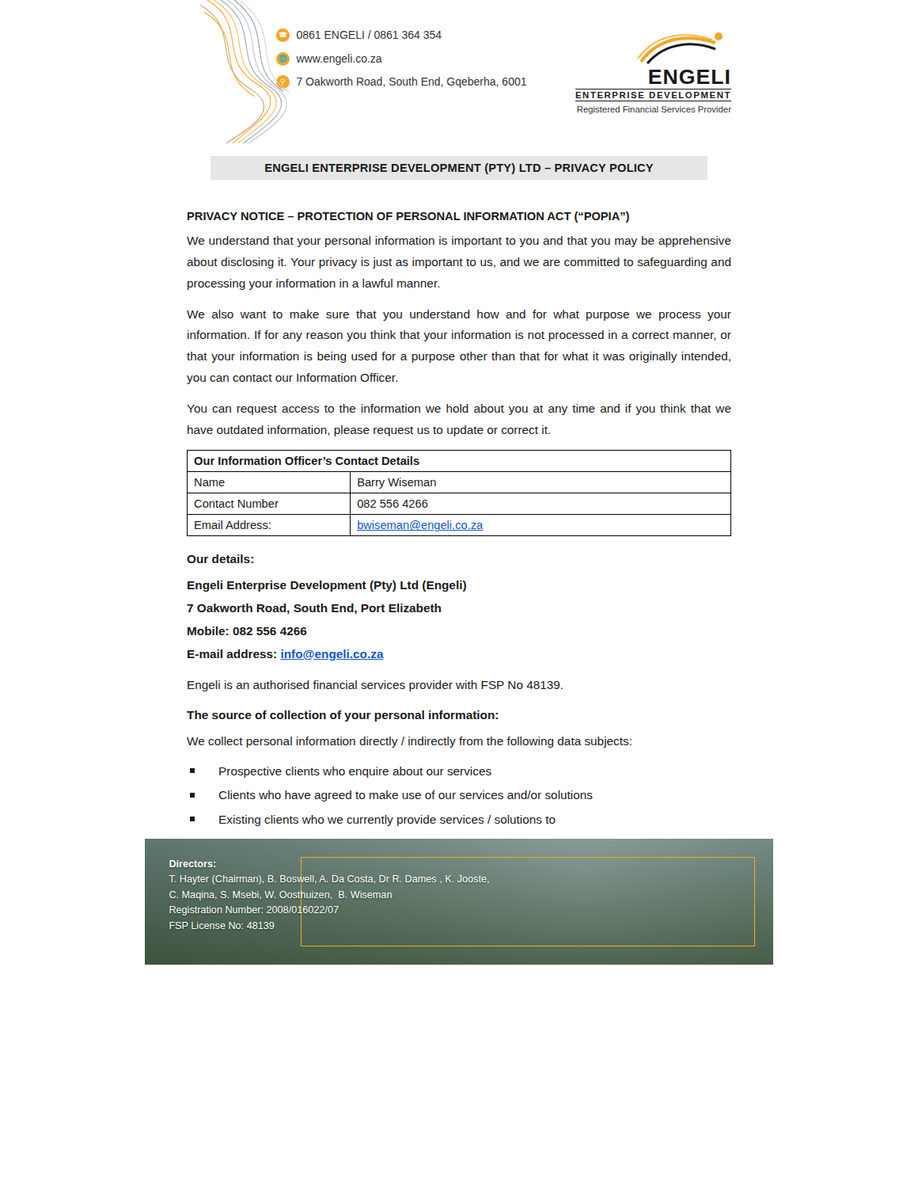☎ 0861 ENGELI / 0861 364 354
🌐 www.engeli.co.za
⚲ 7 Oakworth Road, South End, Gqeberha, 6001
ENGELI
ENTERPRISE DEVELOPMENT
Registered Financial Services Provider
ENGELI ENTERPRISE DEVELOPMENT (PTY) LTD – PRIVACY POLICY
PRIVACY NOTICE – PROTECTION OF PERSONAL INFORMATION ACT (“POPIA”)
We understand that your personal information is important to you and that you may be apprehensive about disclosing it. Your privacy is just as important to us, and we are committed to safeguarding and processing your information in a lawful manner.
We also want to make sure that you understand how and for what purpose we process your information. If for any reason you think that your information is not processed in a correct manner, or that your information is being used for a purpose other than that for what it was originally intended, you can contact our Information Officer.
You can request access to the information we hold about you at any time and if you think that we have outdated information, please request us to update or correct it.
| Our Information Officer’s Contact Details |
| --- |
| Name | Barry Wiseman |
| Contact Number | 082 556 4266 |
| Email Address: | bwiseman@engeli.co.za |
Our details:
Engeli Enterprise Development (Pty) Ltd (Engeli)
7 Oakworth Road, South End, Port Elizabeth
Mobile: 082 556 4266
E-mail address: info@engeli.co.za
Engeli is an authorised financial services provider with FSP No 48139.
The source of collection of your personal information:
We collect personal information directly / indirectly from the following data subjects:
Prospective clients who enquire about our services
Clients who have agreed to make use of our services and/or solutions
Existing clients who we currently provide services / solutions to
Personal information is collected directly/ indirectly from you through the completion of an application / engagement form, online forms, during consultation, direct requests etc.. Where relevant, forms are completed either electronically or in hard copy. You may also be requested to provide your personal information during your interaction with one of our staff.
We may also collect information about you from other sources such as external third parties.
Directors:
T. Hayter (Chairman), B. Boswell, A. Da Costa, Dr R. Dames , K. Jooste,
C. Maqina, S. Msebi, W. Oosthuizen, B. Wiseman
Registration Number: 2008/016022/07
FSP License No: 48139